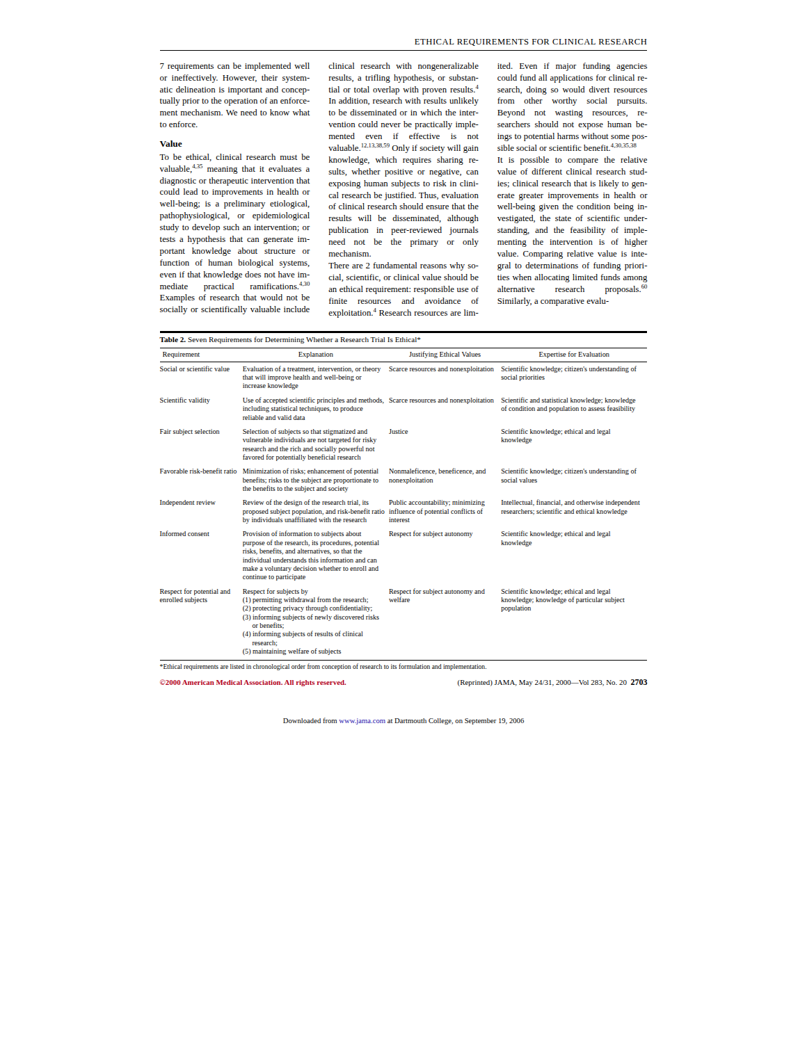Ethical Requirements for Clinical Research
7 requirements can be implemented well or ineffectively. However, their systematic delineation is important and conceptually prior to the operation of an enforcement mechanism. We need to know what to enforce.
Value
To be ethical, clinical research must be valuable,4,35 meaning that it evaluates a diagnostic or therapeutic intervention that could lead to improvements in health or well-being; is a preliminary etiological, pathophysiological, or epidemiological study to develop such an intervention; or tests a hypothesis that can generate important knowledge about structure or function of human biological systems, even if that knowledge does not have immediate practical ramifications.4,30 Examples of research that would not be socially or scientifically valuable include clinical research with nongeneralizable results, a trifling hypothesis, or substantial or total overlap with proven results.4 In addition, research with results unlikely to be disseminated or in which the intervention could never be practically implemented even if effective is not valuable.12,13,38,59 Only if society will gain knowledge, which requires sharing results, whether positive or negative, can exposing human subjects to risk in clinical research be justified. Thus, evaluation of clinical research should ensure that the results will be disseminated, although publication in peer-reviewed journals need not be the primary or only mechanism.
There are 2 fundamental reasons why social, scientific, or clinical value should be an ethical requirement: responsible use of finite resources and avoidance of exploitation.4 Research resources are limited. Even if major funding agencies could fund all applications for clinical research, doing so would divert resources from other worthy social pursuits. Beyond not wasting resources, researchers should not expose human beings to potential harms without some possible social or scientific benefit.4,30,35,38
It is possible to compare the relative value of different clinical research studies; clinical research that is likely to generate greater improvements in health or well-being given the condition being investigated, the state of scientific understanding, and the feasibility of implementing the intervention is of higher value. Comparing relative value is integral to determinations of funding priorities when allocating limited funds among alternative research proposals.60 Similarly, a comparative evalu-
Table 2. Seven Requirements for Determining Whether a Research Trial Is Ethical*
| Requirement | Explanation | Justifying Ethical Values | Expertise for Evaluation |
| --- | --- | --- | --- |
| Social or scientific value | Evaluation of a treatment, intervention, or theory that will improve health and well-being or increase knowledge | Scarce resources and nonexploitation | Scientific knowledge; citizen's understanding of social priorities |
| Scientific validity | Use of accepted scientific principles and methods, including statistical techniques, to produce reliable and valid data | Scarce resources and nonexploitation | Scientific and statistical knowledge; knowledge of condition and population to assess feasibility |
| Fair subject selection | Selection of subjects so that stigmatized and vulnerable individuals are not targeted for risky research and the rich and socially powerful not favored for potentially beneficial research | Justice | Scientific knowledge; ethical and legal knowledge |
| Favorable risk-benefit ratio | Minimization of risks; enhancement of potential benefits; risks to the subject are proportionate to the benefits to the subject and society | Nonmaleficence, beneficence, and nonexploitation | Scientific knowledge; citizen's understanding of social values |
| Independent review | Review of the design of the research trial, its proposed subject population, and risk-benefit ratio by individuals unaffiliated with the research | Public accountability; minimizing influence of potential conflicts of interest | Intellectual, financial, and otherwise independent researchers; scientific and ethical knowledge |
| Informed consent | Provision of information to subjects about purpose of the research, its procedures, potential risks, benefits, and alternatives, so that the individual understands this information and can make a voluntary decision whether to enroll and continue to participate | Respect for subject autonomy | Scientific knowledge; ethical and legal knowledge |
| Respect for potential and enrolled subjects | Respect for subjects by (1) permitting withdrawal from the research; (2) protecting privacy through confidentiality; (3) informing subjects of newly discovered risks or benefits; (4) informing subjects of results of clinical research; (5) maintaining welfare of subjects | Respect for subject autonomy and welfare | Scientific knowledge; ethical and legal knowledge; knowledge of particular subject population |
*Ethical requirements are listed in chronological order from conception of research to its formulation and implementation.
©2000 American Medical Association. All rights reserved.
(Reprinted) JAMA, May 24/31, 2000—Vol 283, No. 20 2703
Downloaded from www.jama.com at Dartmouth College, on September 19, 2006